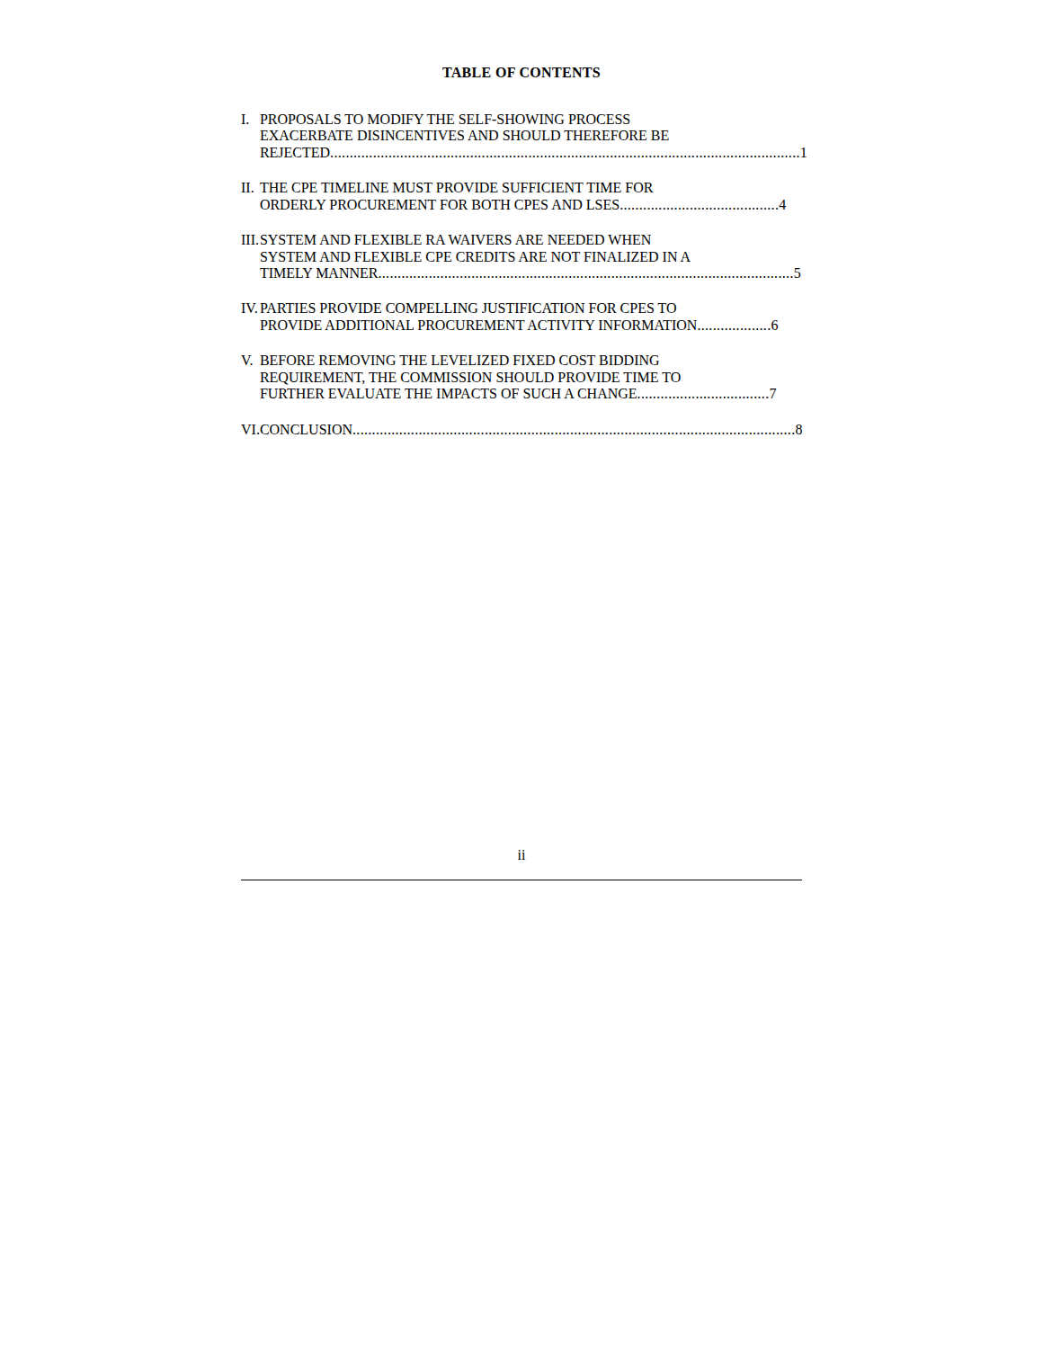TABLE OF CONTENTS
| I. | PROPOSALS TO MODIFY THE SELF-SHOWING PROCESS EXACERBATE DISINCENTIVES AND SHOULD THEREFORE BE REJECTED ......................................................................................................................... 1 |
| II. | THE CPE TIMELINE MUST PROVIDE SUFFICIENT TIME FOR ORDERLY PROCUREMENT FOR BOTH CPES AND LSES ......................................... 4 |
| III. | SYSTEM AND FLEXIBLE RA WAIVERS ARE NEEDED WHEN SYSTEM AND FLEXIBLE CPE CREDITS ARE NOT FINALIZED IN A TIMELY MANNER ........................................................................................................... 5 |
| IV. | PARTIES PROVIDE COMPELLING JUSTIFICATION FOR CPES TO PROVIDE ADDITIONAL PROCUREMENT ACTIVITY INFORMATION ................... 6 |
| V. | BEFORE REMOVING THE LEVELIZED FIXED COST BIDDING REQUIREMENT, THE COMMISSION SHOULD PROVIDE TIME TO FURTHER EVALUATE THE IMPACTS OF SUCH A CHANGE .................................. 7 |
| VI. | CONCLUSION .................................................................................................................. 8 |
ii